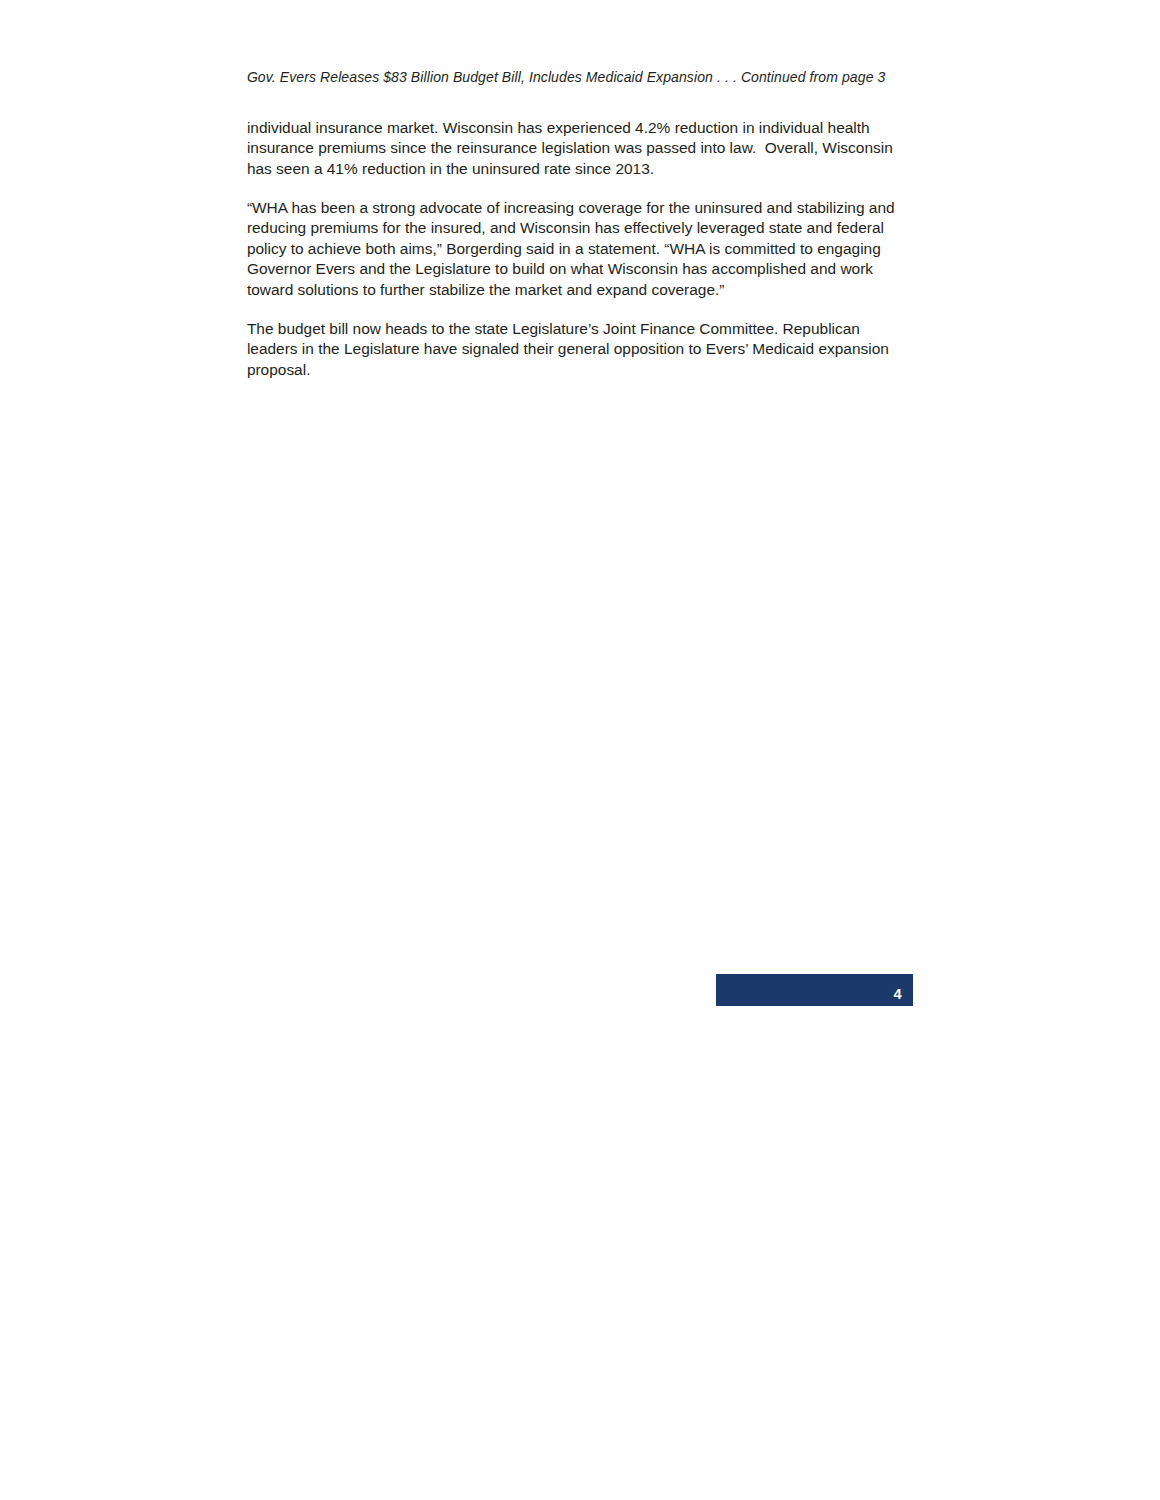Gov. Evers Releases $83 Billion Budget Bill, Includes Medicaid Expansion . . . Continued from page 3
individual insurance market. Wisconsin has experienced 4.2% reduction in individual health insurance premiums since the reinsurance legislation was passed into law. Overall, Wisconsin has seen a 41% reduction in the uninsured rate since 2013.
“WHA has been a strong advocate of increasing coverage for the uninsured and stabilizing and reducing premiums for the insured, and Wisconsin has effectively leveraged state and federal policy to achieve both aims,” Borgerding said in a statement. “WHA is committed to engaging Governor Evers and the Legislature to build on what Wisconsin has accomplished and work toward solutions to further stabilize the market and expand coverage.”
The budget bill now heads to the state Legislature’s Joint Finance Committee. Republican leaders in the Legislature have signaled their general opposition to Evers’ Medicaid expansion proposal.
4